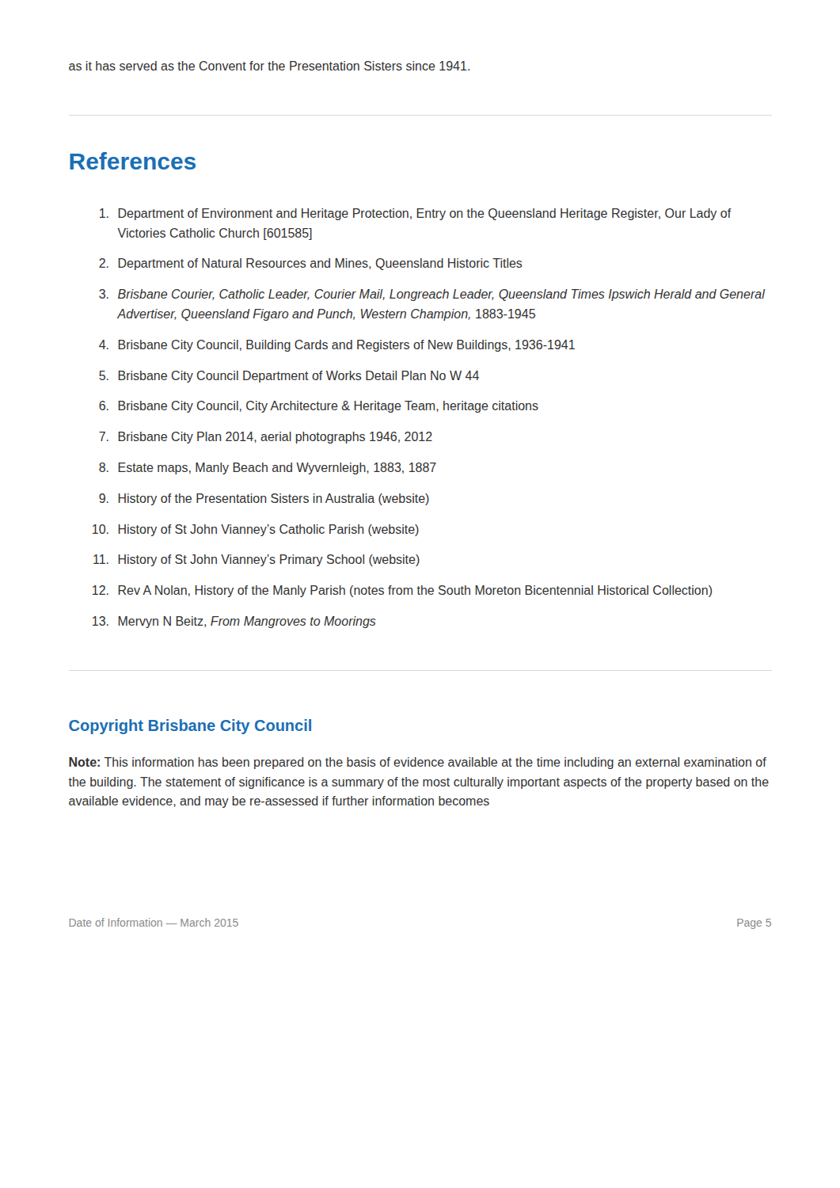as it has served as the Convent for the Presentation Sisters since 1941.
References
Department of Environment and Heritage Protection, Entry on the Queensland Heritage Register, Our Lady of Victories Catholic Church [601585]
Department of Natural Resources and Mines, Queensland Historic Titles
Brisbane Courier, Catholic Leader, Courier Mail, Longreach Leader, Queensland Times Ipswich Herald and General Advertiser, Queensland Figaro and Punch, Western Champion, 1883-1945
Brisbane City Council, Building Cards and Registers of New Buildings, 1936-1941
Brisbane City Council Department of Works Detail Plan No W 44
Brisbane City Council, City Architecture & Heritage Team, heritage citations
Brisbane City Plan 2014, aerial photographs 1946, 2012
Estate maps, Manly Beach and Wyvernleigh, 1883, 1887
History of the Presentation Sisters in Australia (website)
History of St John Vianney’s Catholic Parish (website)
History of St John Vianney’s Primary School (website)
Rev A Nolan, History of the Manly Parish (notes from the South Moreton Bicentennial Historical Collection)
Mervyn N Beitz, From Mangroves to Moorings
Copyright Brisbane City Council
Note: This information has been prepared on the basis of evidence available at the time including an external examination of the building. The statement of significance is a summary of the most culturally important aspects of the property based on the available evidence, and may be re-assessed if further information becomes
Date of Information — March 2015 Page 5